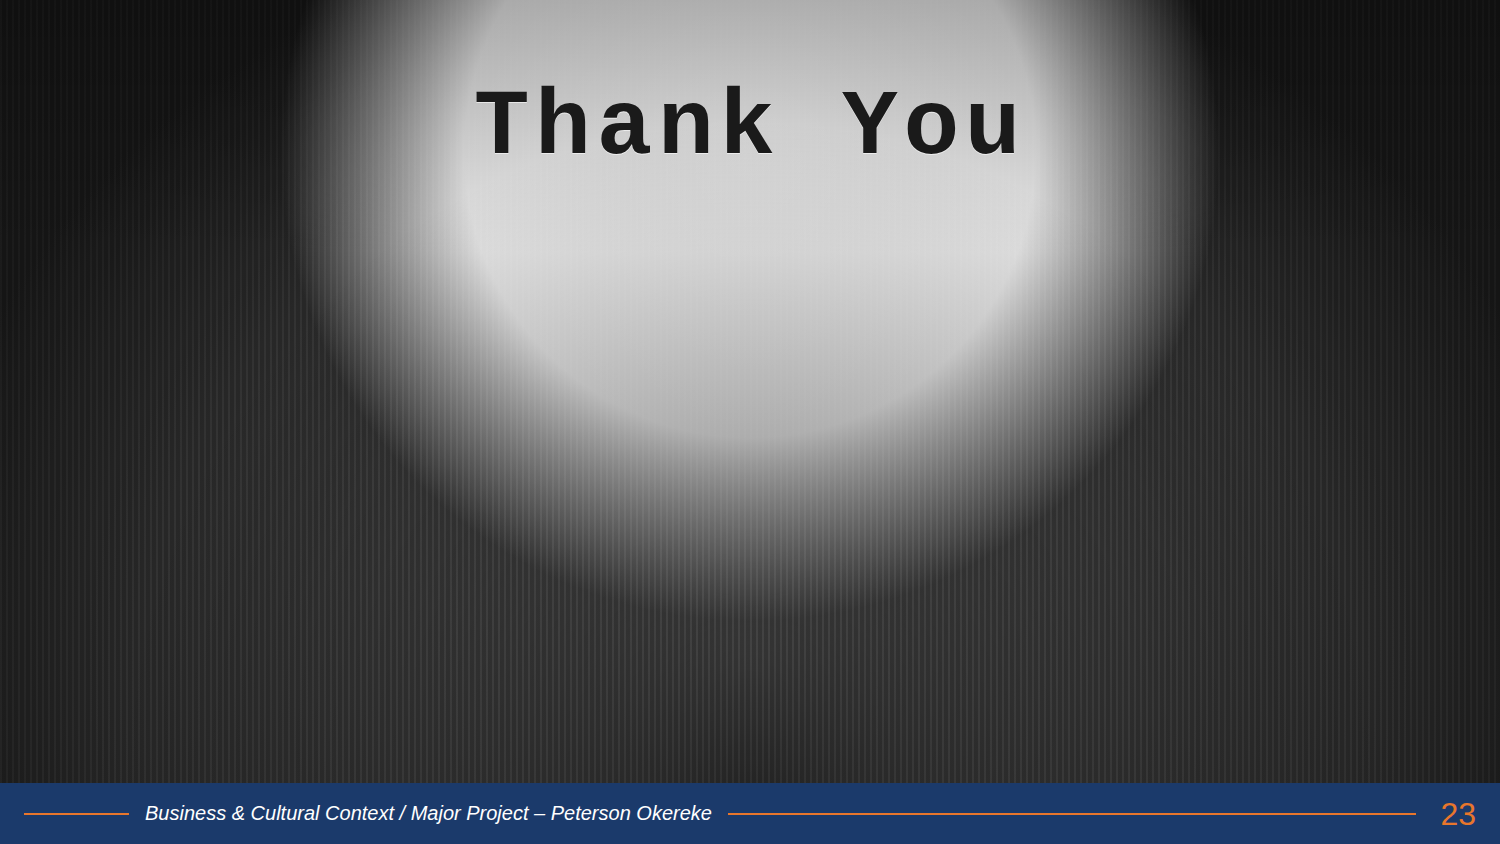Thank You
Business & Cultural Context / Major Project – Peterson Okereke 23